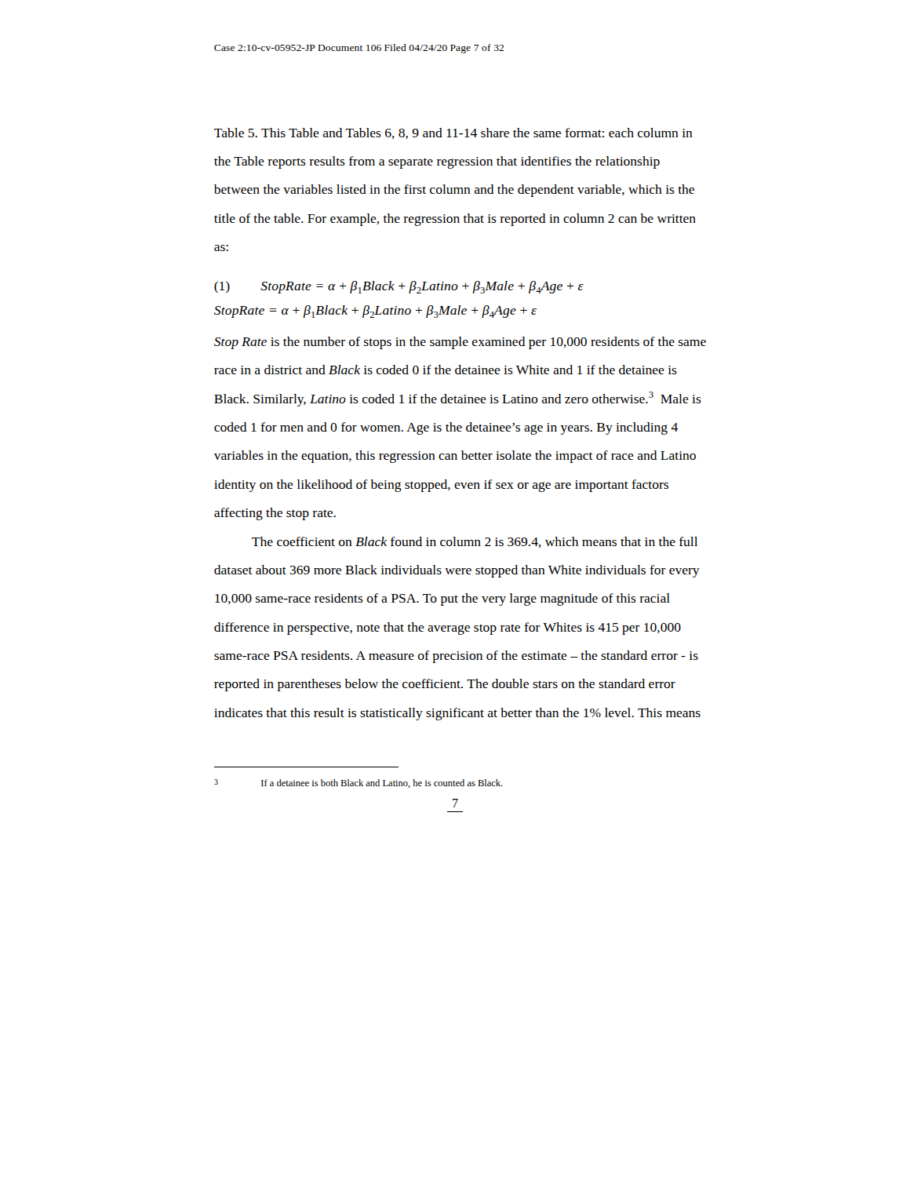Case 2:10-cv-05952-JP Document 106 Filed 04/24/20 Page 7 of 32
Table 5. This Table and Tables 6, 8, 9 and 11-14 share the same format: each column in the Table reports results from a separate regression that identifies the relationship between the variables listed in the first column and the dependent variable, which is the title of the table. For example, the regression that is reported in column 2 can be written as:
(1) StopRate = α + β1Black + β2Latino + β3Male + β4Age + ε
StopRate = α + β1Black + β2Latino + β3Male + β4Age + ε
Stop Rate is the number of stops in the sample examined per 10,000 residents of the same race in a district and Black is coded 0 if the detainee is White and 1 if the detainee is Black. Similarly, Latino is coded 1 if the detainee is Latino and zero otherwise.3 Male is coded 1 for men and 0 for women. Age is the detainee’s age in years. By including 4 variables in the equation, this regression can better isolate the impact of race and Latino identity on the likelihood of being stopped, even if sex or age are important factors affecting the stop rate.
The coefficient on Black found in column 2 is 369.4, which means that in the full dataset about 369 more Black individuals were stopped than White individuals for every 10,000 same-race residents of a PSA. To put the very large magnitude of this racial difference in perspective, note that the average stop rate for Whites is 415 per 10,000 same-race PSA residents. A measure of precision of the estimate – the standard error - is reported in parentheses below the coefficient. The double stars on the standard error indicates that this result is statistically significant at better than the 1% level. This means
3 If a detainee is both Black and Latino, he is counted as Black.
7